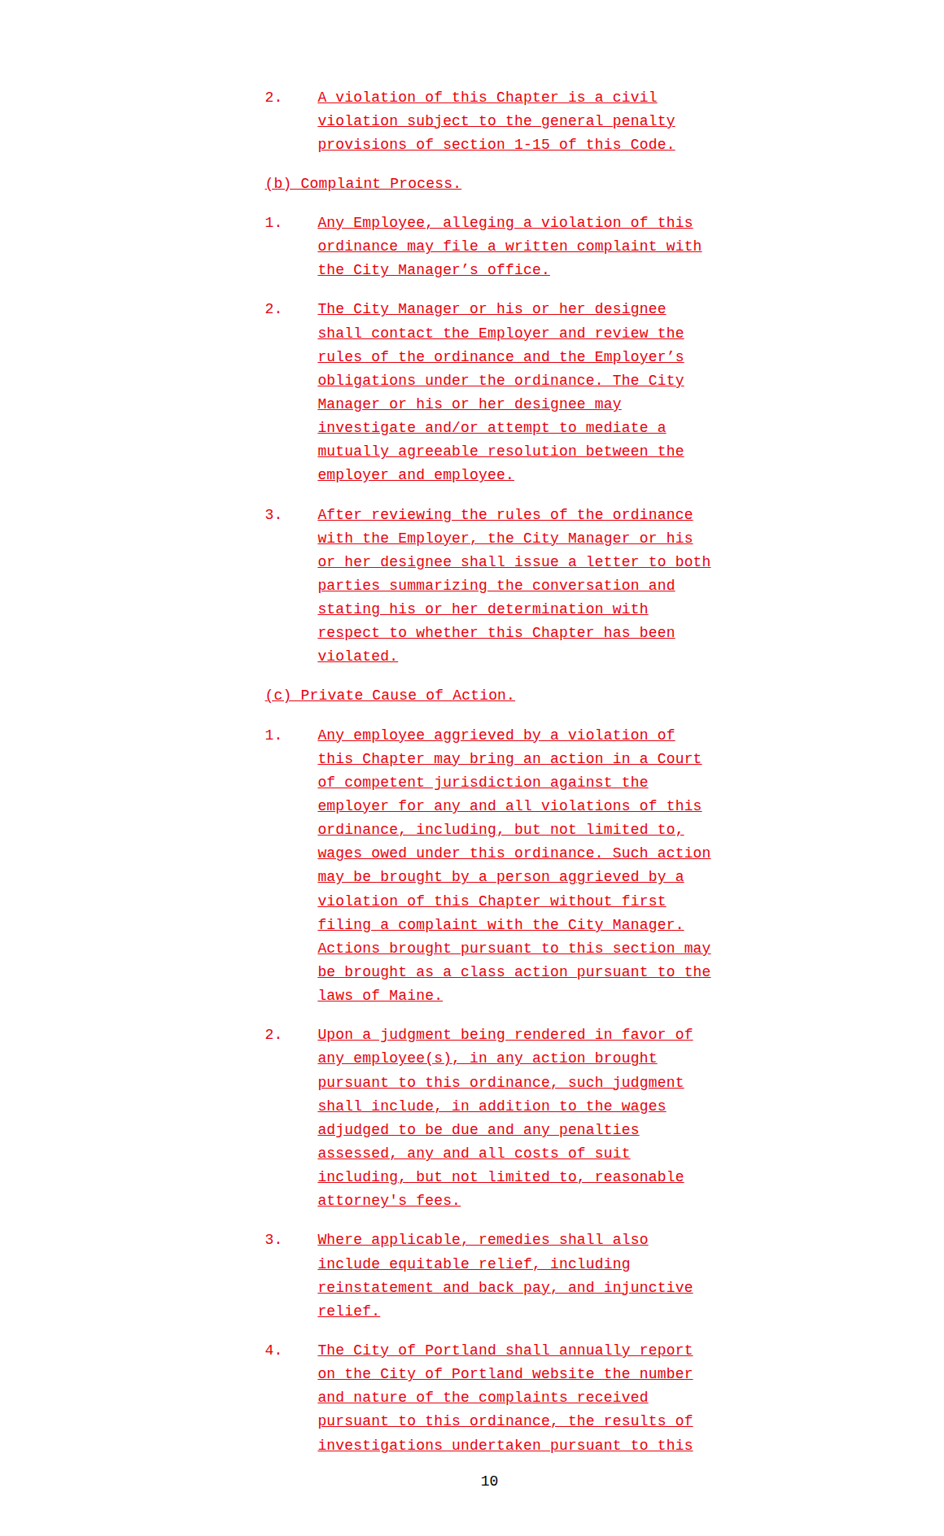2. A violation of this Chapter is a civil violation subject to the general penalty provisions of section 1-15 of this Code.
(b) Complaint Process.
1. Any Employee, alleging a violation of this ordinance may file a written complaint with the City Manager’s office.
2. The City Manager or his or her designee shall contact the Employer and review the rules of the ordinance and the Employer’s obligations under the ordinance. The City Manager or his or her designee may investigate and/or attempt to mediate a mutually agreeable resolution between the employer and employee.
3. After reviewing the rules of the ordinance with the Employer, the City Manager or his or her designee shall issue a letter to both parties summarizing the conversation and stating his or her determination with respect to whether this Chapter has been violated.
(c) Private Cause of Action.
1. Any employee aggrieved by a violation of this Chapter may bring an action in a Court of competent jurisdiction against the employer for any and all violations of this ordinance, including, but not limited to, wages owed under this ordinance. Such action may be brought by a person aggrieved by a violation of this Chapter without first filing a complaint with the City Manager. Actions brought pursuant to this section may be brought as a class action pursuant to the laws of Maine.
2. Upon a judgment being rendered in favor of any employee(s), in any action brought pursuant to this ordinance, such judgment shall include, in addition to the wages adjudged to be due and any penalties assessed, any and all costs of suit including, but not limited to, reasonable attorney's fees.
3. Where applicable, remedies shall also include equitable relief, including reinstatement and back pay, and injunctive relief.
4. The City of Portland shall annually report on the City of Portland website the number and nature of the complaints received pursuant to this ordinance, the results of investigations undertaken pursuant to this
10